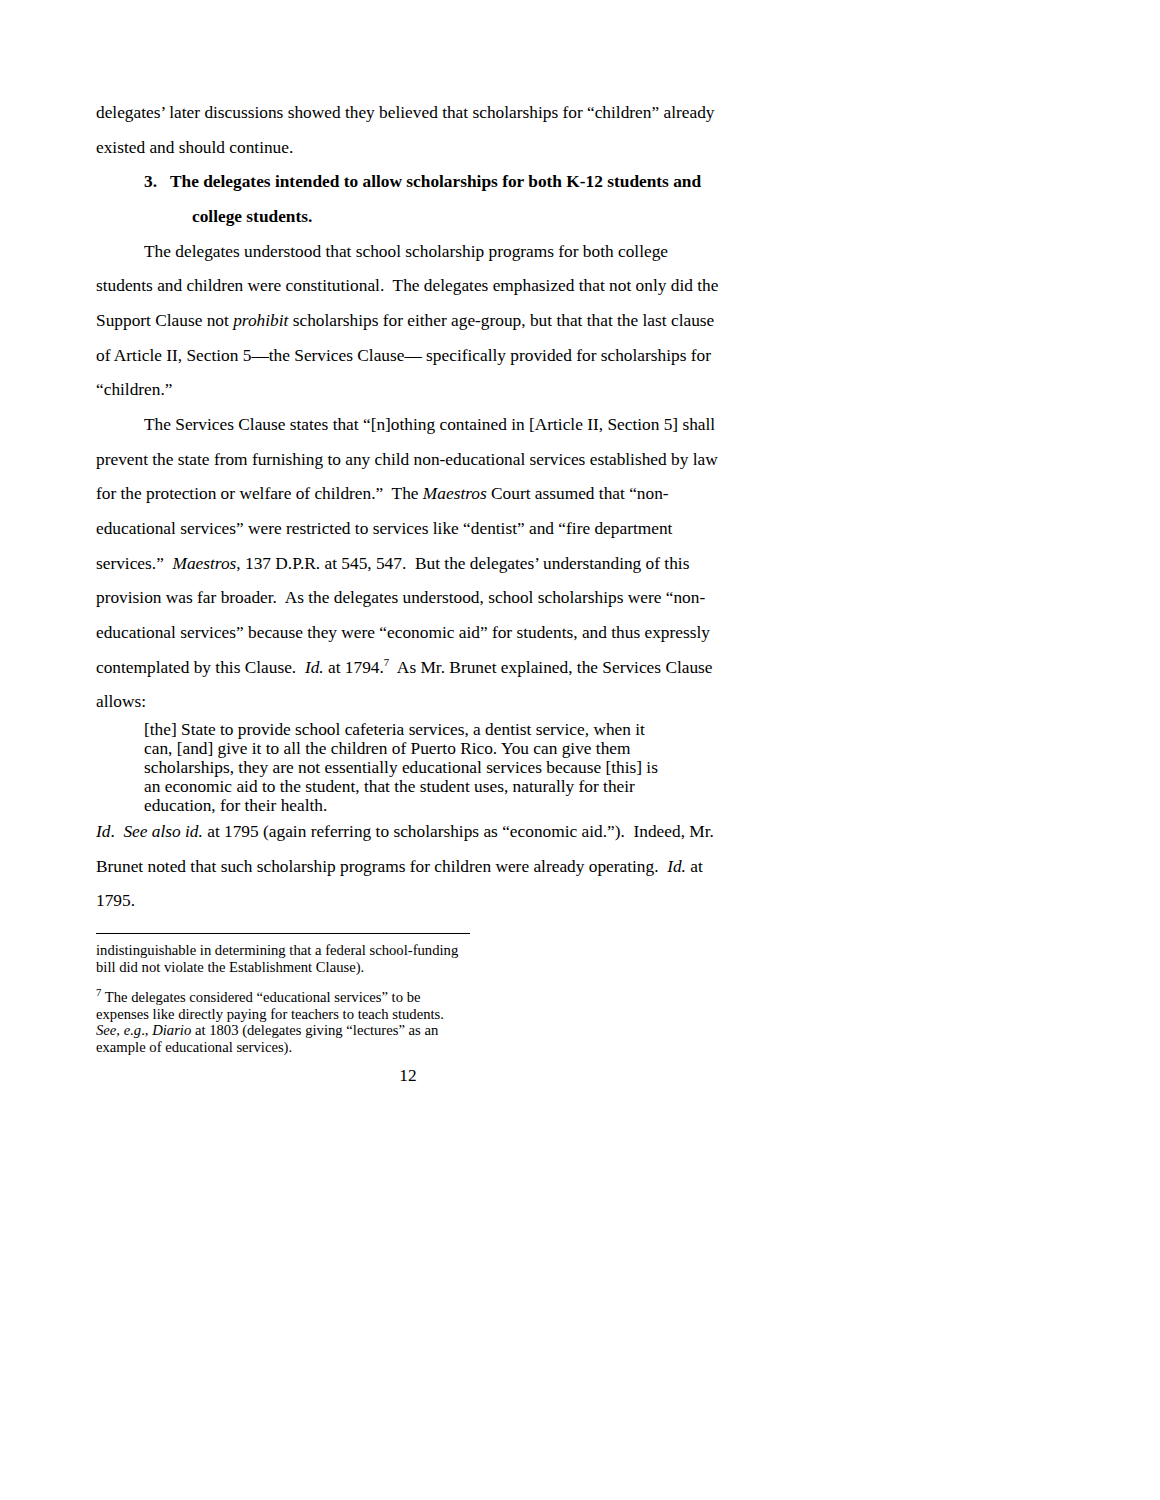delegates’ later discussions showed they believed that scholarships for “children” already existed and should continue.
3. The delegates intended to allow scholarships for both K-12 students and college students.
The delegates understood that school scholarship programs for both college students and children were constitutional. The delegates emphasized that not only did the Support Clause not prohibit scholarships for either age-group, but that that the last clause of Article II, Section 5—the Services Clause— specifically provided for scholarships for “children.”
The Services Clause states that “[n]othing contained in [Article II, Section 5] shall prevent the state from furnishing to any child non-educational services established by law for the protection or welfare of children.” The Maestros Court assumed that “non-educational services” were restricted to services like “dentist” and “fire department services.” Maestros, 137 D.P.R. at 545, 547. But the delegates’ understanding of this provision was far broader. As the delegates understood, school scholarships were “non-educational services” because they were “economic aid” for students, and thus expressly contemplated by this Clause. Id. at 1794.7 As Mr. Brunet explained, the Services Clause allows:
[the] State to provide school cafeteria services, a dentist service, when it can, [and] give it to all the children of Puerto Rico. You can give them scholarships, they are not essentially educational services because [this] is an economic aid to the student, that the student uses, naturally for their education, for their health.
Id. See also id. at 1795 (again referring to scholarships as “economic aid.”). Indeed, Mr. Brunet noted that such scholarship programs for children were already operating. Id. at 1795.
indistinguishable in determining that a federal school-funding bill did not violate the Establishment Clause).
7 The delegates considered “educational services” to be expenses like directly paying for teachers to teach students. See, e.g., Diario at 1803 (delegates giving “lectures” as an example of educational services).
12